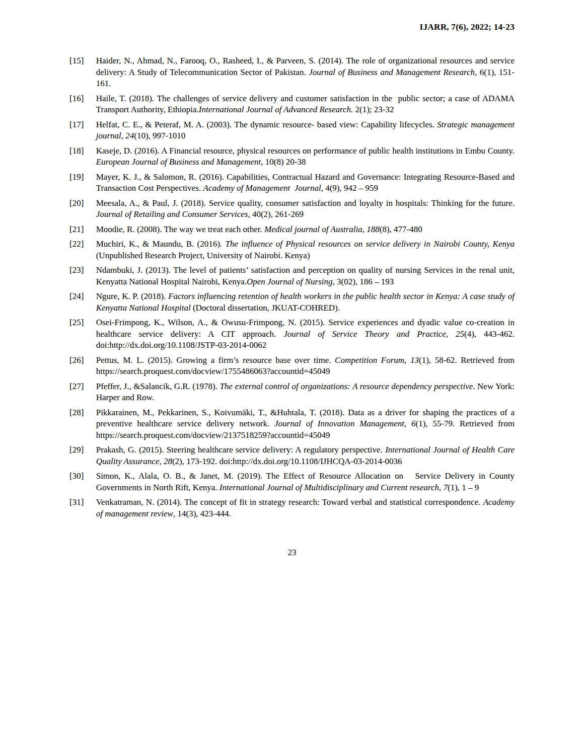IJARR, 7(6), 2022; 14-23
[15] Haider, N., Ahmad, N., Farooq, O., Rasheed, I., & Parveen, S. (2014). The role of organizational resources and service delivery: A Study of Telecommunication Sector of Pakistan. Journal of Business and Management Research, 6(1), 151-161.
[16] Haile, T. (2018). The challenges of service delivery and customer satisfaction in the public sector; a case of ADAMA Transport Authority, Ethiopia.International Journal of Advanced Research. 2(1); 23-32
[17] Helfat, C. E., & Peteraf, M. A. (2003). The dynamic resource- based view: Capability lifecycles. Strategic management journal, 24(10), 997-1010
[18] Kaseje, D. (2016). A Financial resource, physical resources on performance of public health institutions in Embu County. European Journal of Business and Management, 10(8) 20-38
[19] Mayer, K. J., & Salomon, R. (2016). Capabilities, Contractual Hazard and Governance: Integrating Resource-Based and Transaction Cost Perspectives. Academy of Management Journal, 4(9), 942 – 959
[20] Meesala, A., & Paul, J. (2018). Service quality, consumer satisfaction and loyalty in hospitals: Thinking for the future. Journal of Retailing and Consumer Services, 40(2), 261-269
[21] Moodie, R. (2008). The way we treat each other. Medical journal of Australia, 188(8), 477-480
[22] Muchiri, K., & Maundu, B. (2016). The influence of Physical resources on service delivery in Nairobi County, Kenya (Unpublished Research Project, University of Nairobi. Kenya)
[23] Ndambuki, J. (2013). The level of patients’ satisfaction and perception on quality of nursing Services in the renal unit, Kenyatta National Hospital Nairobi, Kenya.Open Journal of Nursing, 3(02), 186 – 193
[24] Ngure, K. P. (2018). Factors influencing retention of health workers in the public health sector in Kenya: A case study of Kenyatta National Hospital (Doctoral dissertation, JKUAT-COHRED).
[25] Osei-Frimpong, K., Wilson, A., & Owusu-Frimpong, N. (2015). Service experiences and dyadic value co-creation in healthcare service delivery: A CIT approach. Journal of Service Theory and Practice, 25(4), 443-462. doi:http://dx.doi.org/10.1108/JSTP-03-2014-0062
[26] Pettus, M. L. (2015). Growing a firm’s resource base over time. Competition Forum, 13(1), 58-62. Retrieved from https://search.proquest.com/docview/1755486063?accountid=45049
[27] Pfeffer, J., &Salancik, G.R. (1978). The external control of organizations: A resource dependency perspective. New York: Harper and Row.
[28] Pikkarainen, M., Pekkarinen, S., Koivumäki, T., &Huhtala, T. (2018). Data as a driver for shaping the practices of a preventive healthcare service delivery network. Journal of Innovation Management, 6(1), 55-79. Retrieved from https://search.proquest.com/docview/2137518259?accountid=45049
[29] Prakash, G. (2015). Steering healthcare service delivery: A regulatory perspective. International Journal of Health Care Quality Assurance, 28(2), 173-192. doi:http://dx.doi.org/10.1108/IJHCQA-03-2014-0036
[30] Simon, K., Alala, O. B., & Janet, M. (2019). The Effect of Resource Allocation on Service Delivery in County Governments in North Rift, Kenya. International Journal of Multidisciplinary and Current research, 7(1), 1 – 9
[31] Venkatraman, N. (2014). The concept of fit in strategy research: Toward verbal and statistical correspondence. Academy of management review, 14(3), 423-444.
23